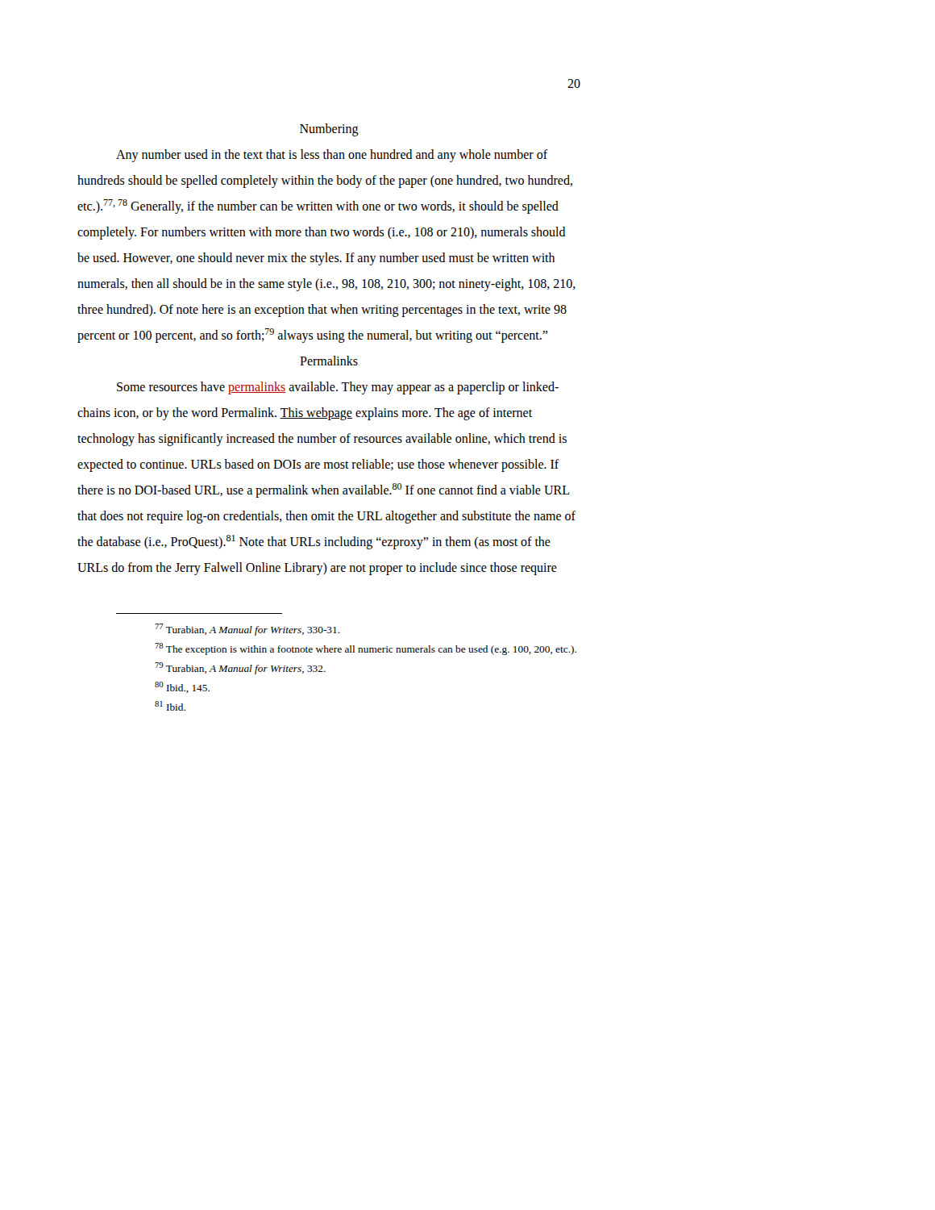20
Numbering
Any number used in the text that is less than one hundred and any whole number of hundreds should be spelled completely within the body of the paper (one hundred, two hundred, etc.).77, 78 Generally, if the number can be written with one or two words, it should be spelled completely. For numbers written with more than two words (i.e., 108 or 210), numerals should be used. However, one should never mix the styles. If any number used must be written with numerals, then all should be in the same style (i.e., 98, 108, 210, 300; not ninety-eight, 108, 210, three hundred). Of note here is an exception that when writing percentages in the text, write 98 percent or 100 percent, and so forth;79 always using the numeral, but writing out “percent.”
Permalinks
Some resources have permalinks available. They may appear as a paperclip or linked-chains icon, or by the word Permalink. This webpage explains more. The age of internet technology has significantly increased the number of resources available online, which trend is expected to continue. URLs based on DOIs are most reliable; use those whenever possible. If there is no DOI-based URL, use a permalink when available.80 If one cannot find a viable URL that does not require log-on credentials, then omit the URL altogether and substitute the name of the database (i.e., ProQuest).81 Note that URLs including “ezproxy” in them (as most of the URLs do from the Jerry Falwell Online Library) are not proper to include since those require
77 Turabian, A Manual for Writers, 330-31.
78 The exception is within a footnote where all numeric numerals can be used (e.g. 100, 200, etc.).
79 Turabian, A Manual for Writers, 332.
80 Ibid., 145.
81 Ibid.